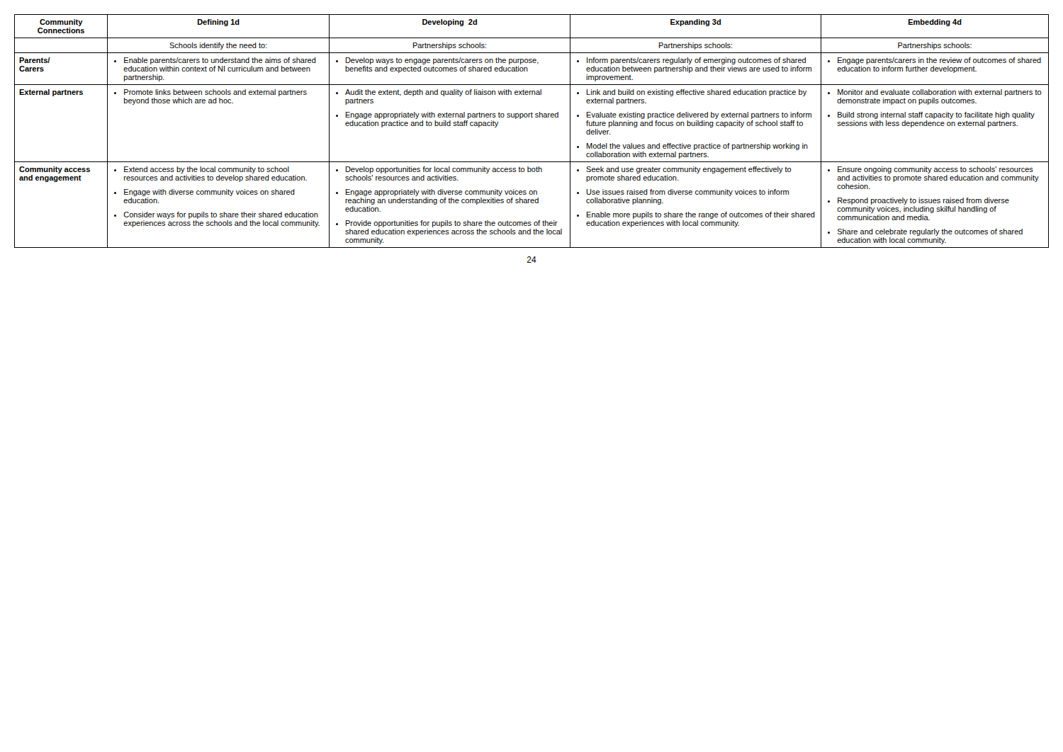| Community Connections | Defining 1d | Developing 2d | Expanding 3d | Embedding 4d |
| --- | --- | --- | --- | --- |
| | Schools identify the need to: | Partnerships schools: | Partnerships schools: | Partnerships schools: |
| Parents/ Carers | Enable parents/carers to understand the aims of shared education within context of NI curriculum and between partnership. | Develop ways to engage parents/carers on the purpose, benefits and expected outcomes of shared education | Inform parents/carers regularly of emerging outcomes of shared education between partnership and their views are used to inform improvement. | Engage parents/carers in the review of outcomes of shared education to inform further development. |
| External partners | Promote links between schools and external partners beyond those which are ad hoc. | Audit the extent, depth and quality of liaison with external partners Engage appropriately with external partners to support shared education practice and to build staff capacity | Link and build on existing effective shared education practice by external partners. Evaluate existing practice delivered by external partners to inform future planning and focus on building capacity of school staff to deliver. Model the values and effective practice of partnership working in collaboration with external partners. | Monitor and evaluate collaboration with external partners to demonstrate impact on pupils outcomes. Build strong internal staff capacity to facilitate high quality sessions with less dependence on external partners. |
| Community access and engagement | Extend access by the local community to school resources and activities to develop shared education. Engage with diverse community voices on shared education. Consider ways for pupils to share their shared education experiences across the schools and the local community. | Develop opportunities for local community access to both schools' resources and activities. Engage appropriately with diverse community voices on reaching an understanding of the complexities of shared education. Provide opportunities for pupils to share the outcomes of their shared education experiences across the schools and the local community. | Seek and use greater community engagement effectively to promote shared education. Use issues raised from diverse community voices to inform collaborative planning. Enable more pupils to share the range of outcomes of their shared education experiences with local community. | Ensure ongoing community access to schools' resources and activities to promote shared education and community cohesion. Respond proactively to issues raised from diverse community voices, including skilful handling of communication and media. Share and celebrate regularly the outcomes of shared education with local community. |
24